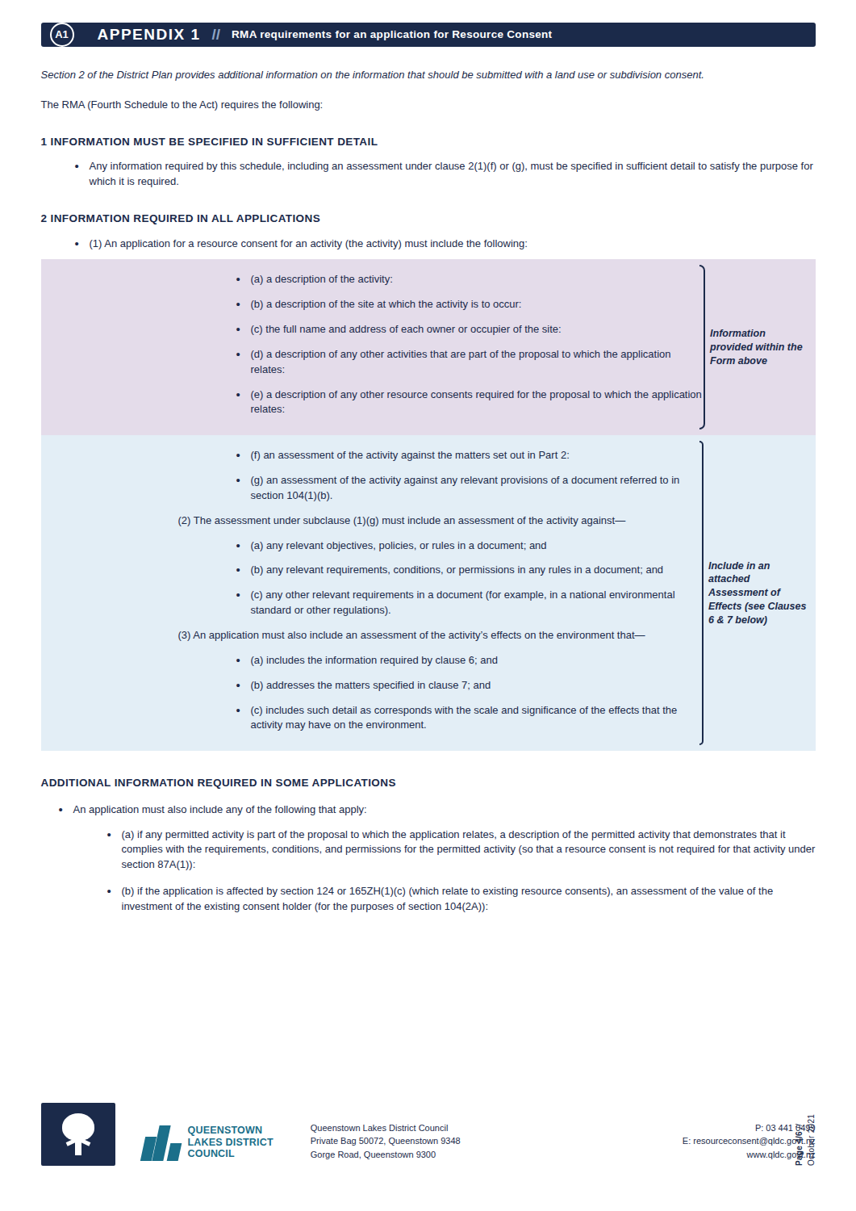A1
APPENDIX 1
//
RMA requirements for an application for Resource Consent
Section 2 of the District Plan provides additional information on the information that should be submitted with a land use or subdivision consent.
The RMA (Fourth Schedule to the Act) requires the following:
1 INFORMATION MUST BE SPECIFIED IN SUFFICIENT DETAIL
Any information required by this schedule, including an assessment under clause 2(1)(f) or (g), must be specified in sufficient detail to satisfy the purpose for which it is required.
2 INFORMATION REQUIRED IN ALL APPLICATIONS
(1) An application for a resource consent for an activity (the activity) must include the following:
(a) a description of the activity:
(b) a description of the site at which the activity is to occur:
(c) the full name and address of each owner or occupier of the site:
(d) a description of any other activities that are part of the proposal to which the application relates:
(e) a description of any other resource consents required for the proposal to which the application relates:
Information provided within the Form above
(f) an assessment of the activity against the matters set out in Part 2:
(g) an assessment of the activity against any relevant provisions of a document referred to in section 104(1)(b).
(2) The assessment under subclause (1)(g) must include an assessment of the activity against—
(a) any relevant objectives, policies, or rules in a document; and
(b) any relevant requirements, conditions, or permissions in any rules in a document; and
(c) any other relevant requirements in a document (for example, in a national environmental standard or other regulations).
(3) An application must also include an assessment of the activity’s effects on the environment that—
(a) includes the information required by clause 6; and
(b) addresses the matters specified in clause 7; and
(c) includes such detail as corresponds with the scale and significance of the effects that the activity may have on the environment.
Include in an attached Assessment of Effects (see Clauses 6 & 7 below)
ADDITIONAL INFORMATION REQUIRED IN SOME APPLICATIONS
An application must also include any of the following that apply:
(a) if any permitted activity is part of the proposal to which the application relates, a description of the permitted activity that demonstrates that it complies with the requirements, conditions, and permissions for the permitted activity (so that a resource consent is not required for that activity under section 87A(1)):
(b) if the application is affected by section 124 or 165ZH(1)(c) (which relate to existing resource consents), an assessment of the value of the investment of the existing consent holder (for the purposes of section 104(2A)):
QUEENSTOWN
LAKES DISTRICT
COUNCIL
Queenstown Lakes District Council
Private Bag 50072, Queenstown 9348
Gorge Road, Queenstown 9300
P: 03 441 0499
E: resourceconsent@qldc.govt.nz
www.qldc.govt.nz
Page 4/6 // October 2021